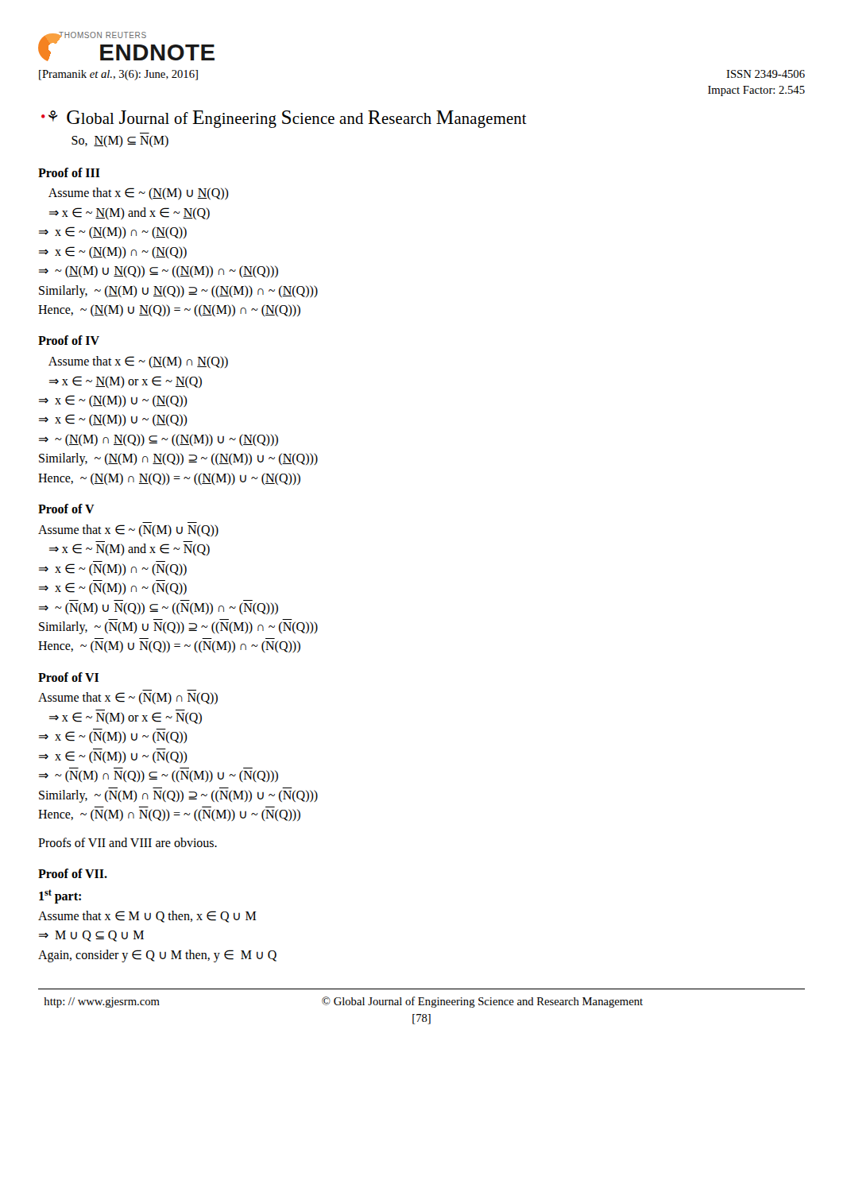THOMSON REUTERS ENDNOTE
[Pramanik et al., 3(6): June, 2016]
ISSN 2349-4506
Impact Factor: 2.545
•⚘ Global Journal of Engineering Science and Research Management
So, N(M) ⊆ N(M)
Proof of III
Assume that x ∈ ~ (N(M) ∪ N(Q))
⇒ x ∈ ~ N(M) and x ∈ ~ N(Q)
⇒ x ∈ ~ (N(M)) ∩ ~ (N(Q))
⇒ x ∈ ~ (N(M)) ∩ ~ (N(Q))
⇒ ~ (N(M) ∪ N(Q)) ⊆ ~ ((N(M)) ∩ ~ (N(Q)))
Similarly, ~ (N(M) ∪ N(Q)) ⊇ ~ ((N(M)) ∩ ~ (N(Q)))
Hence, ~ (N(M) ∪ N(Q)) = ~ ((N(M)) ∩ ~ (N(Q)))
Proof of IV
Assume that x ∈ ~ (N(M) ∩ N(Q))
⇒ x ∈ ~ N(M) or x ∈ ~ N(Q)
⇒ x ∈ ~ (N(M)) ∪ ~ (N(Q))
⇒ x ∈ ~ (N(M)) ∪ ~ (N(Q))
⇒ ~ (N(M) ∩ N(Q)) ⊆ ~ ((N(M)) ∪ ~ (N(Q)))
Similarly, ~ (N(M) ∩ N(Q)) ⊇ ~ ((N(M)) ∪ ~ (N(Q)))
Hence, ~ (N(M) ∩ N(Q)) = ~ ((N(M)) ∪ ~ (N(Q)))
Proof of V
Assume that x ∈ ~ (N(M) ∪ N(Q))
⇒ x ∈ ~ N(M) and x ∈ ~ N(Q)
⇒ x ∈ ~ (N(M)) ∩ ~ (N(Q))
⇒ x ∈ ~ (N(M)) ∩ ~ (N(Q))
⇒ ~ (N(M) ∪ N(Q)) ⊆ ~ ((N(M)) ∩ ~ (N(Q)))
Similarly, ~ (N(M) ∪ N(Q)) ⊇ ~ ((N(M)) ∩ ~ (N(Q)))
Hence, ~ (N(M) ∪ N(Q)) = ~ ((N(M)) ∩ ~ (N(Q)))
Proof of VI
Assume that x ∈ ~ (N(M) ∩ N(Q))
⇒ x ∈ ~ N(M) or x ∈ ~ N(Q)
⇒ x ∈ ~ (N(M)) ∪ ~ (N(Q))
⇒ x ∈ ~ (N(M)) ∪ ~ (N(Q))
⇒ ~ (N(M) ∩ N(Q)) ⊆ ~ ((N(M)) ∪ ~ (N(Q)))
Similarly, ~ (N(M) ∩ N(Q)) ⊇ ~ ((N(M)) ∪ ~ (N(Q)))
Hence, ~ (N(M) ∩ N(Q)) = ~ ((N(M)) ∪ ~ (N(Q)))
Proofs of VII and VIII are obvious.
Proof of VII.
1st part:
Assume that x ∈ M ∪ Q then, x ∈ Q ∪ M
⇒ M ∪ Q ⊆ Q ∪ M
Again, consider y ∈ Q ∪ M then, y ∈ M ∪ Q
http: // www.gjesrm.com © Global Journal of Engineering Science and Research Management
[78]